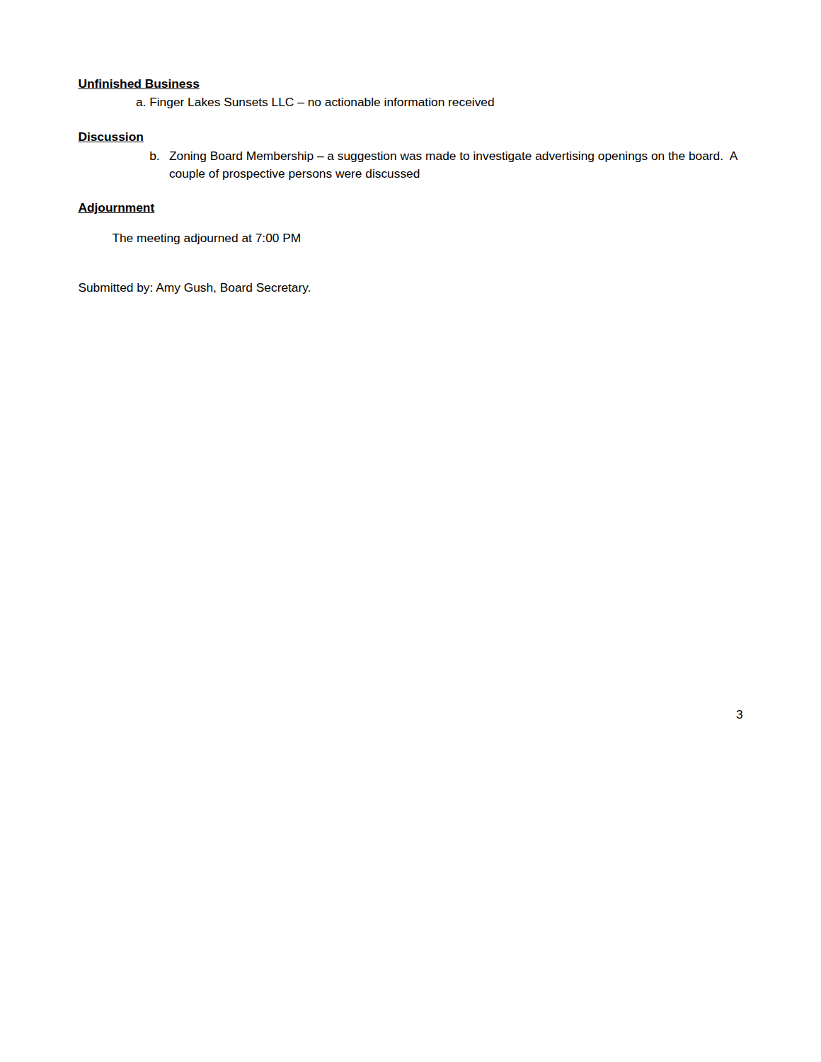Unfinished Business
Finger Lakes Sunsets LLC – no actionable information received
Discussion
Zoning Board Membership – a suggestion was made to investigate advertising openings on the board. A couple of prospective persons were discussed
Adjournment
The meeting adjourned at 7:00 PM
Submitted by: Amy Gush, Board Secretary.
3